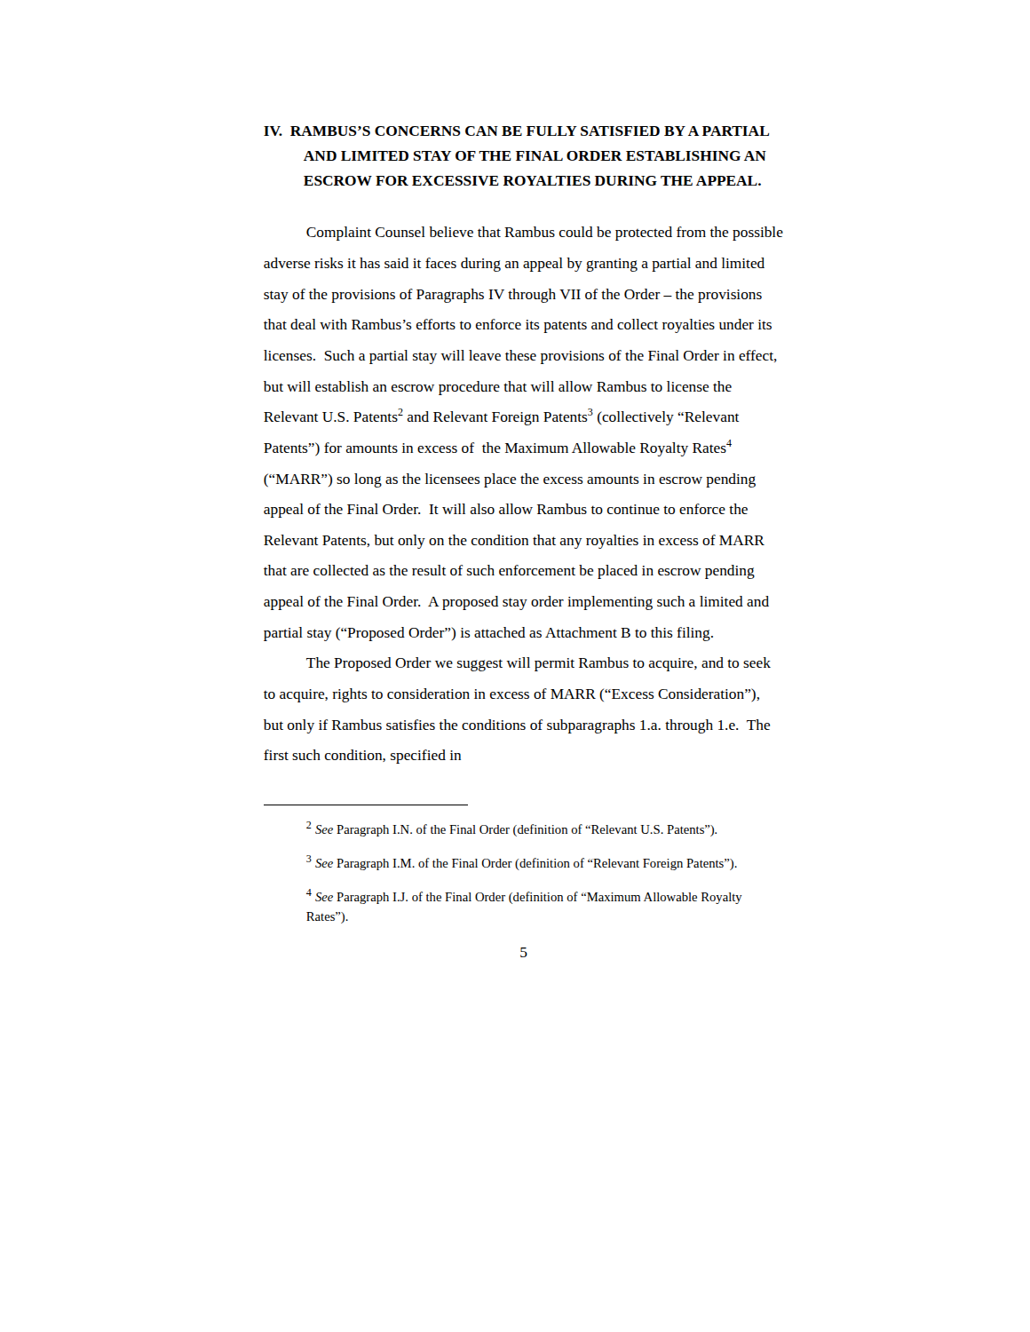IV. RAMBUS’S CONCERNS CAN BE FULLY SATISFIED BY A PARTIAL AND LIMITED STAY OF THE FINAL ORDER ESTABLISHING AN ESCROW FOR EXCESSIVE ROYALTIES DURING THE APPEAL.
Complaint Counsel believe that Rambus could be protected from the possible adverse risks it has said it faces during an appeal by granting a partial and limited stay of the provisions of Paragraphs IV through VII of the Order – the provisions that deal with Rambus’s efforts to enforce its patents and collect royalties under its licenses. Such a partial stay will leave these provisions of the Final Order in effect, but will establish an escrow procedure that will allow Rambus to license the Relevant U.S. Patents2 and Relevant Foreign Patents3 (collectively “Relevant Patents”) for amounts in excess of the Maximum Allowable Royalty Rates4 (“MARR”) so long as the licensees place the excess amounts in escrow pending appeal of the Final Order. It will also allow Rambus to continue to enforce the Relevant Patents, but only on the condition that any royalties in excess of MARR that are collected as the result of such enforcement be placed in escrow pending appeal of the Final Order. A proposed stay order implementing such a limited and partial stay (“Proposed Order”) is attached as Attachment B to this filing.
The Proposed Order we suggest will permit Rambus to acquire, and to seek to acquire, rights to consideration in excess of MARR (“Excess Consideration”), but only if Rambus satisfies the conditions of subparagraphs 1.a. through 1.e. The first such condition, specified in
2See Paragraph I.N. of the Final Order (definition of “Relevant U.S. Patents”).
3See Paragraph I.M. of the Final Order (definition of “Relevant Foreign Patents”).
4See Paragraph I.J. of the Final Order (definition of “Maximum Allowable Royalty Rates”).
5